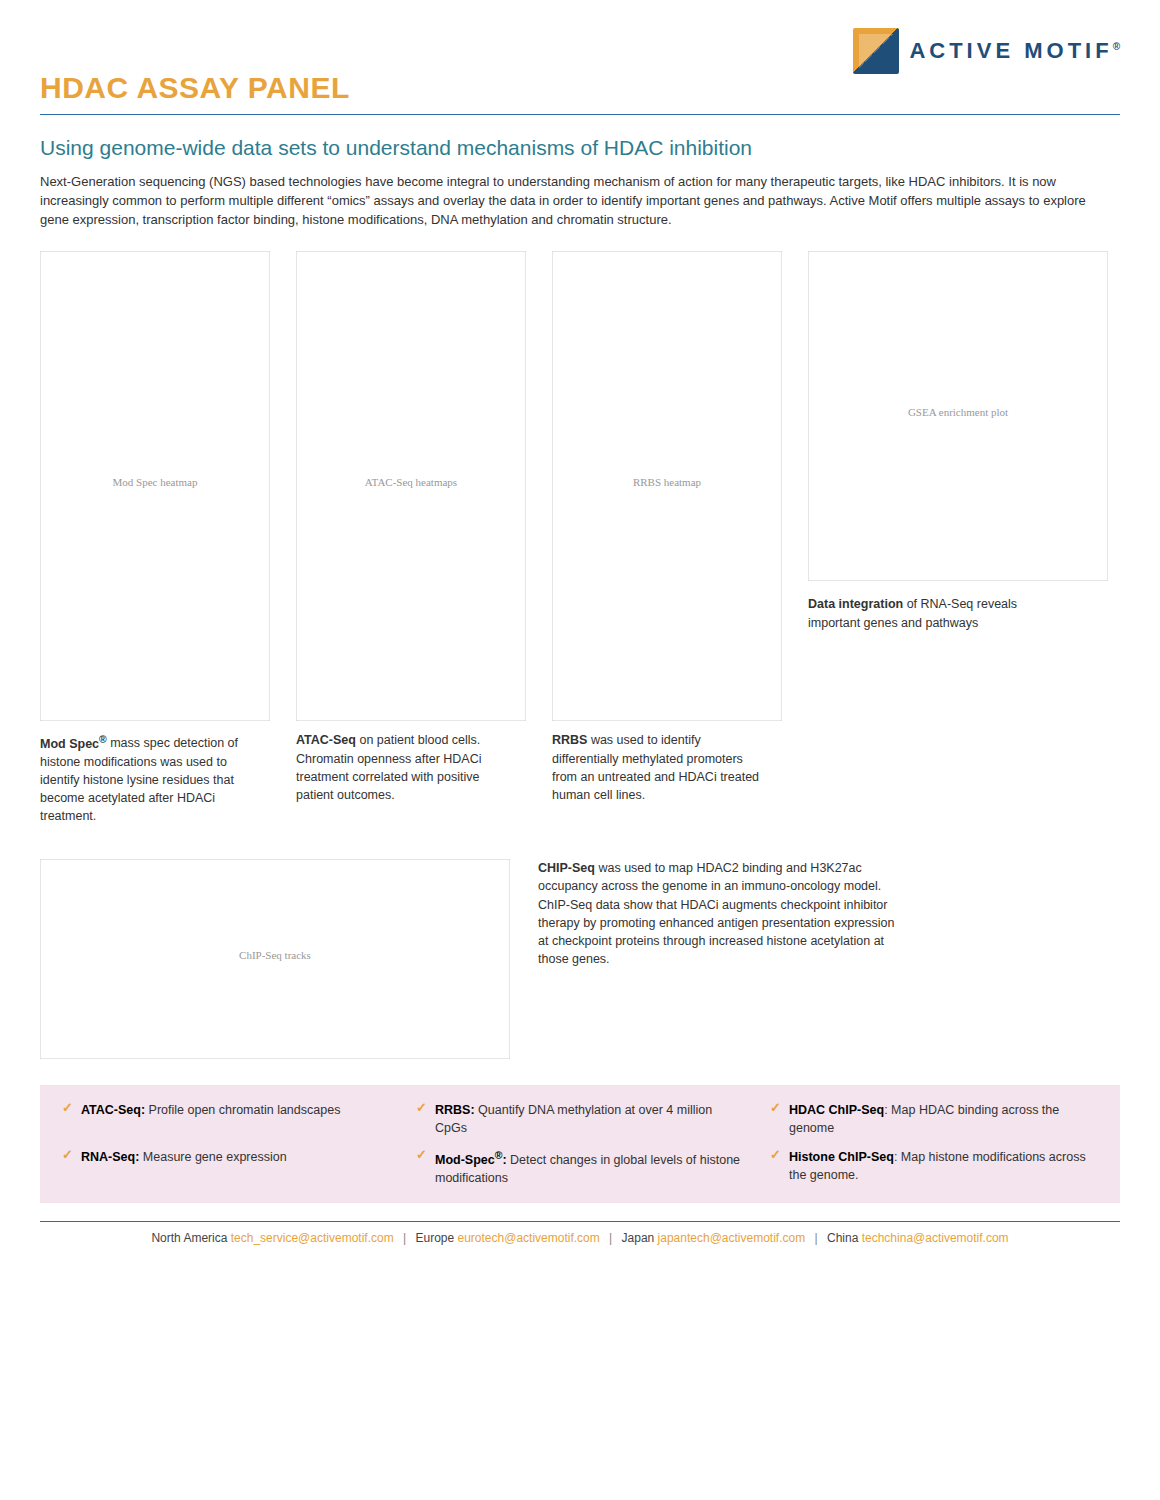HDAC ASSAY PANEL
ACTIVE MOTIF®
Using genome-wide data sets to understand mechanisms of HDAC inhibition
Next-Generation sequencing (NGS) based technologies have become integral to understanding mechanism of action for many therapeutic targets, like HDAC inhibitors. It is now increasingly common to perform multiple different “omics” assays and overlay the data in order to identify important genes and pathways. Active Motif offers multiple assays to explore gene expression, transcription factor binding, histone modifications, DNA methylation and chromatin structure.
Mod Spec® mass spec detection of histone modifications was used to identify histone lysine residues that become acetylated after HDACi treatment.
ATAC-Seq on patient blood cells. Chromatin openness after HDACi treatment correlated with positive patient outcomes.
RRBS was used to identify differentially methylated promoters from an untreated and HDACi treated human cell lines.
Data integration of RNA-Seq reveals important genes and pathways
CHIP-Seq was used to map HDAC2 binding and H3K27ac occupancy across the genome in an immuno-oncology model. ChIP-Seq data show that HDACi augments checkpoint inhibitor therapy by promoting enhanced antigen presentation expression at checkpoint proteins through increased histone acetylation at those genes.
✓ATAC-Seq: Profile open chromatin landscapes
✓RRBS: Quantify DNA methylation at over 4 million CpGs
✓HDAC ChIP-Seq: Map HDAC binding across the genome
✓RNA-Seq: Measure gene expression
✓Mod-Spec®: Detect changes in global levels of histone modifications
✓Histone ChIP-Seq: Map histone modifications across the genome.
North America tech_service@activemotif.com | Europe eurotech@activemotif.com | Japan japantech@activemotif.com | China techchina@activemotif.com